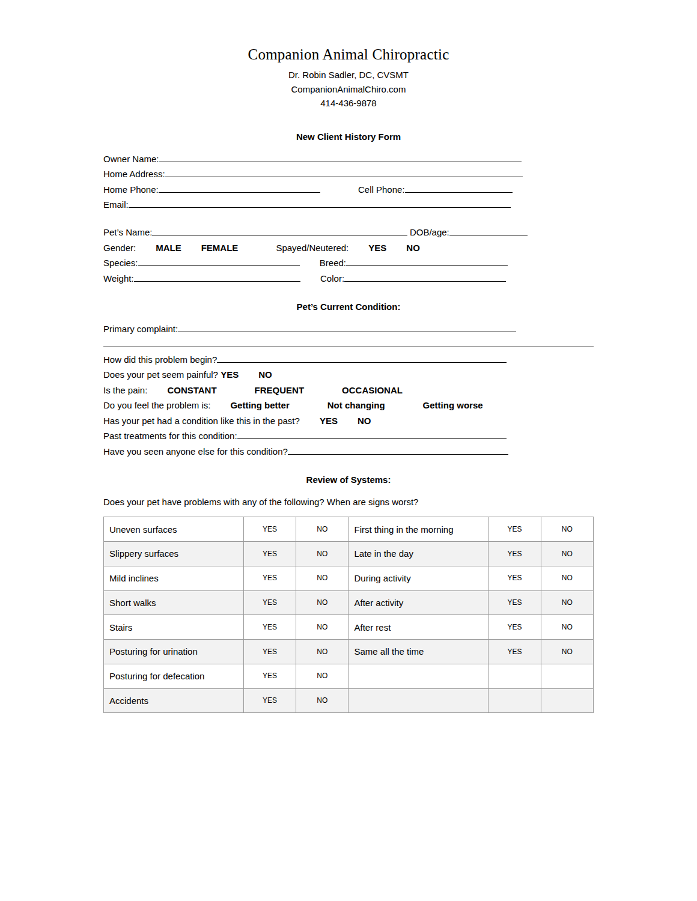Companion Animal Chiropractic
Dr. Robin Sadler, DC, CVSMT
CompanionAnimalChiro.com
414-436-9878
New Client History Form
Owner Name:
Home Address:
Home Phone: Cell Phone:
Email:
Pet’s Name: DOB/age:
Gender: MALE FEMALE Spayed/Neutered: YES NO
Species: Breed:
Weight: Color:
Pet’s Current Condition:
Primary complaint:
How did this problem begin?
Does your pet seem painful? YES NO
Is the pain: CONSTANT FREQUENT OCCASIONAL
Do you feel the problem is: Getting better Not changing Getting worse
Has your pet had a condition like this in the past? YES NO
Past treatments for this condition:
Have you seen anyone else for this condition?
Review of Systems:
Does your pet have problems with any of the following? When are signs worst?
| Uneven surfaces | YES | NO | First thing in the morning | YES | NO |
| Slippery surfaces | YES | NO | Late in the day | YES | NO |
| Mild inclines | YES | NO | During activity | YES | NO |
| Short walks | YES | NO | After activity | YES | NO |
| Stairs | YES | NO | After rest | YES | NO |
| Posturing for urination | YES | NO | Same all the time | YES | NO |
| Posturing for defecation | YES | NO | | | |
| Accidents | YES | NO | | | |